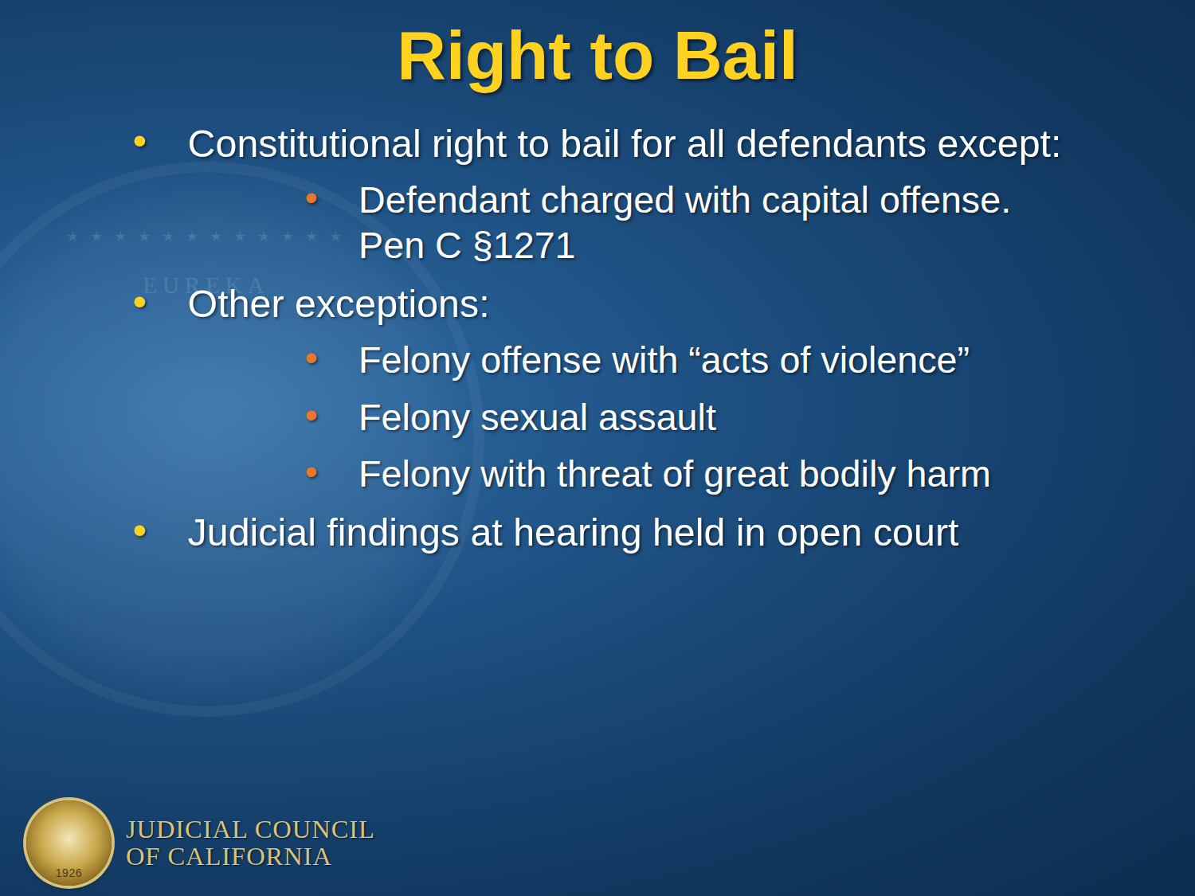Right to Bail
Constitutional right to bail for all defendants except:
Defendant charged with capital offense. Pen C §1271
Other exceptions:
Felony offense with “acts of violence”
Felony sexual assault
Felony with threat of great bodily harm
Judicial findings at hearing held in open court
Judicial Council of California